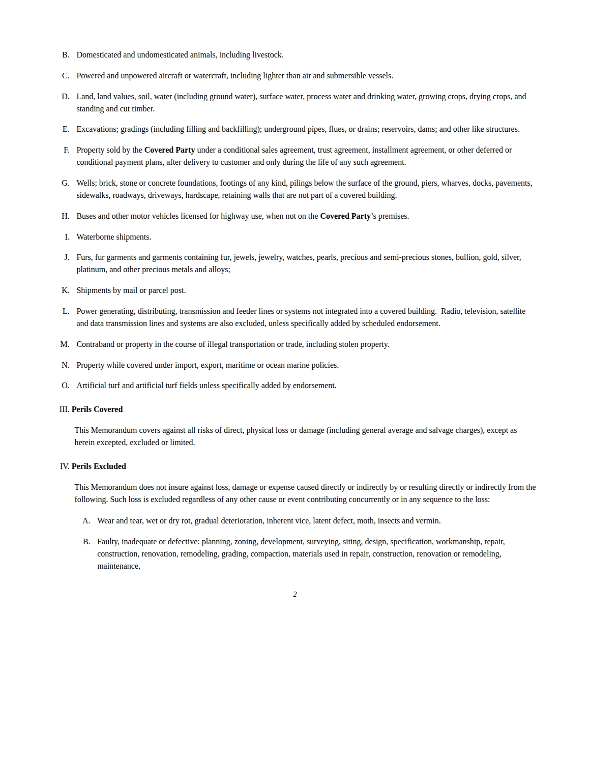Domesticated and undomesticated animals, including livestock.
Powered and unpowered aircraft or watercraft, including lighter than air and submersible vessels.
Land, land values, soil, water (including ground water), surface water, process water and drinking water, growing crops, drying crops, and standing and cut timber.
Excavations; gradings (including filling and backfilling); underground pipes, flues, or drains; reservoirs, dams; and other like structures.
Property sold by the Covered Party under a conditional sales agreement, trust agreement, installment agreement, or other deferred or conditional payment plans, after delivery to customer and only during the life of any such agreement.
Wells; brick, stone or concrete foundations, footings of any kind, pilings below the surface of the ground, piers, wharves, docks, pavements, sidewalks, roadways, driveways, hardscape, retaining walls that are not part of a covered building.
Buses and other motor vehicles licensed for highway use, when not on the Covered Party’s premises.
Waterborne shipments.
Furs, fur garments and garments containing fur, jewels, jewelry, watches, pearls, precious and semi-precious stones, bullion, gold, silver, platinum, and other precious metals and alloys;
Shipments by mail or parcel post.
Power generating, distributing, transmission and feeder lines or systems not integrated into a covered building. Radio, television, satellite and data transmission lines and systems are also excluded, unless specifically added by scheduled endorsement.
Contraband or property in the course of illegal transportation or trade, including stolen property.
Property while covered under import, export, maritime or ocean marine policies.
Artificial turf and artificial turf fields unless specifically added by endorsement.
Perils Covered
This Memorandum covers against all risks of direct, physical loss or damage (including general average and salvage charges), except as herein excepted, excluded or limited.
Perils Excluded
This Memorandum does not insure against loss, damage or expense caused directly or indirectly by or resulting directly or indirectly from the following. Such loss is excluded regardless of any other cause or event contributing concurrently or in any sequence to the loss:
Wear and tear, wet or dry rot, gradual deterioration, inherent vice, latent defect, moth, insects and vermin.
Faulty, inadequate or defective: planning, zoning, development, surveying, siting, design, specification, workmanship, repair, construction, renovation, remodeling, grading, compaction, materials used in repair, construction, renovation or remodeling, maintenance,
2